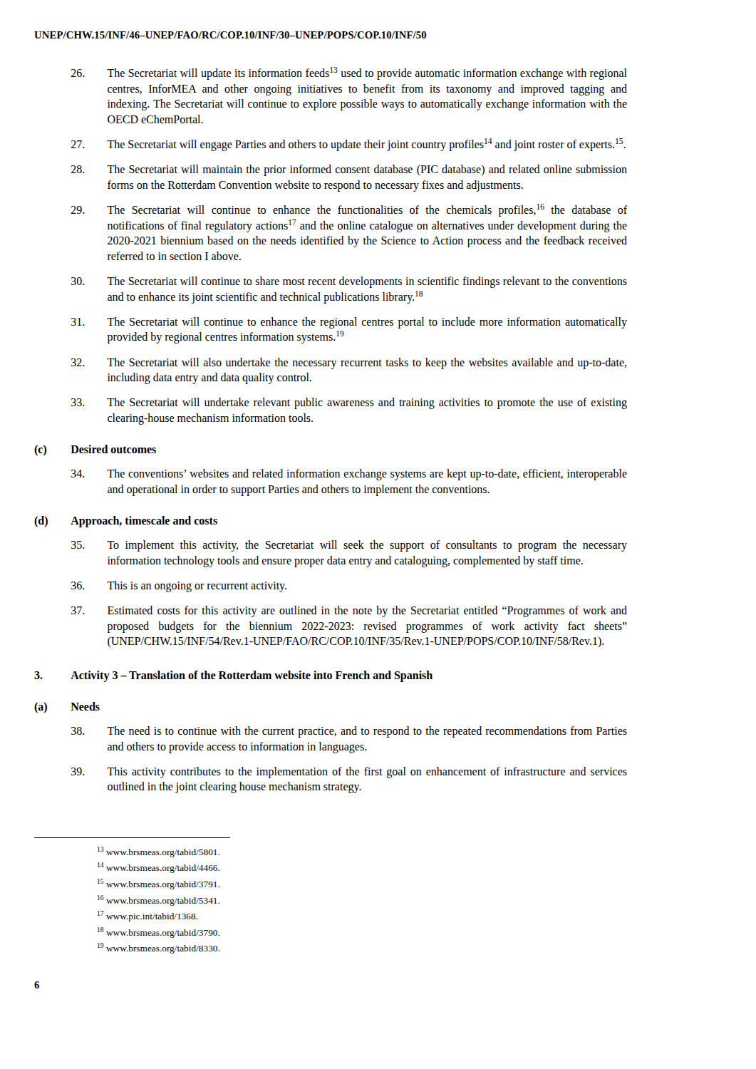UNEP/CHW.15/INF/46–UNEP/FAO/RC/COP.10/INF/30–UNEP/POPS/COP.10/INF/50
26.
The Secretariat will update its information feeds13 used to provide automatic information exchange with regional centres, InforMEA and other ongoing initiatives to benefit from its taxonomy and improved tagging and indexing. The Secretariat will continue to explore possible ways to automatically exchange information with the OECD eChemPortal.
27.
The Secretariat will engage Parties and others to update their joint country profiles14 and joint roster of experts.15.
28.
The Secretariat will maintain the prior informed consent database (PIC database) and related online submission forms on the Rotterdam Convention website to respond to necessary fixes and adjustments.
29.
The Secretariat will continue to enhance the functionalities of the chemicals profiles,16 the database of notifications of final regulatory actions17 and the online catalogue on alternatives under development during the 2020-2021 biennium based on the needs identified by the Science to Action process and the feedback received referred to in section I above.
30.
The Secretariat will continue to share most recent developments in scientific findings relevant to the conventions and to enhance its joint scientific and technical publications library.18
31.
The Secretariat will continue to enhance the regional centres portal to include more information automatically provided by regional centres information systems.19
32.
The Secretariat will also undertake the necessary recurrent tasks to keep the websites available and up-to-date, including data entry and data quality control.
33.
The Secretariat will undertake relevant public awareness and training activities to promote the use of existing clearing-house mechanism information tools.
(c)
Desired outcomes
34.
The conventions’ websites and related information exchange systems are kept up-to-date, efficient, interoperable and operational in order to support Parties and others to implement the conventions.
(d)
Approach, timescale and costs
35.
To implement this activity, the Secretariat will seek the support of consultants to program the necessary information technology tools and ensure proper data entry and cataloguing, complemented by staff time.
36.
This is an ongoing or recurrent activity.
37.
Estimated costs for this activity are outlined in the note by the Secretariat entitled “Programmes of work and proposed budgets for the biennium 2022-2023: revised programmes of work activity fact sheets” (UNEP/CHW.15/INF/54/Rev.1-UNEP/FAO/RC/COP.10/INF/35/Rev.1-UNEP/POPS/COP.10/INF/58/Rev.1).
3.
Activity 3 – Translation of the Rotterdam website into French and Spanish
(a)
Needs
38.
The need is to continue with the current practice, and to respond to the repeated recommendations from Parties and others to provide access to information in languages.
39.
This activity contributes to the implementation of the first goal on enhancement of infrastructure and services outlined in the joint clearing house mechanism strategy.
13 www.brsmeas.org/tabid/5801.
14 www.brsmeas.org/tabid/4466.
15 www.brsmeas.org/tabid/3791.
16 www.brsmeas.org/tabid/5341.
17 www.pic.int/tabid/1368.
18 www.brsmeas.org/tabid/3790.
19 www.brsmeas.org/tabid/8330.
6